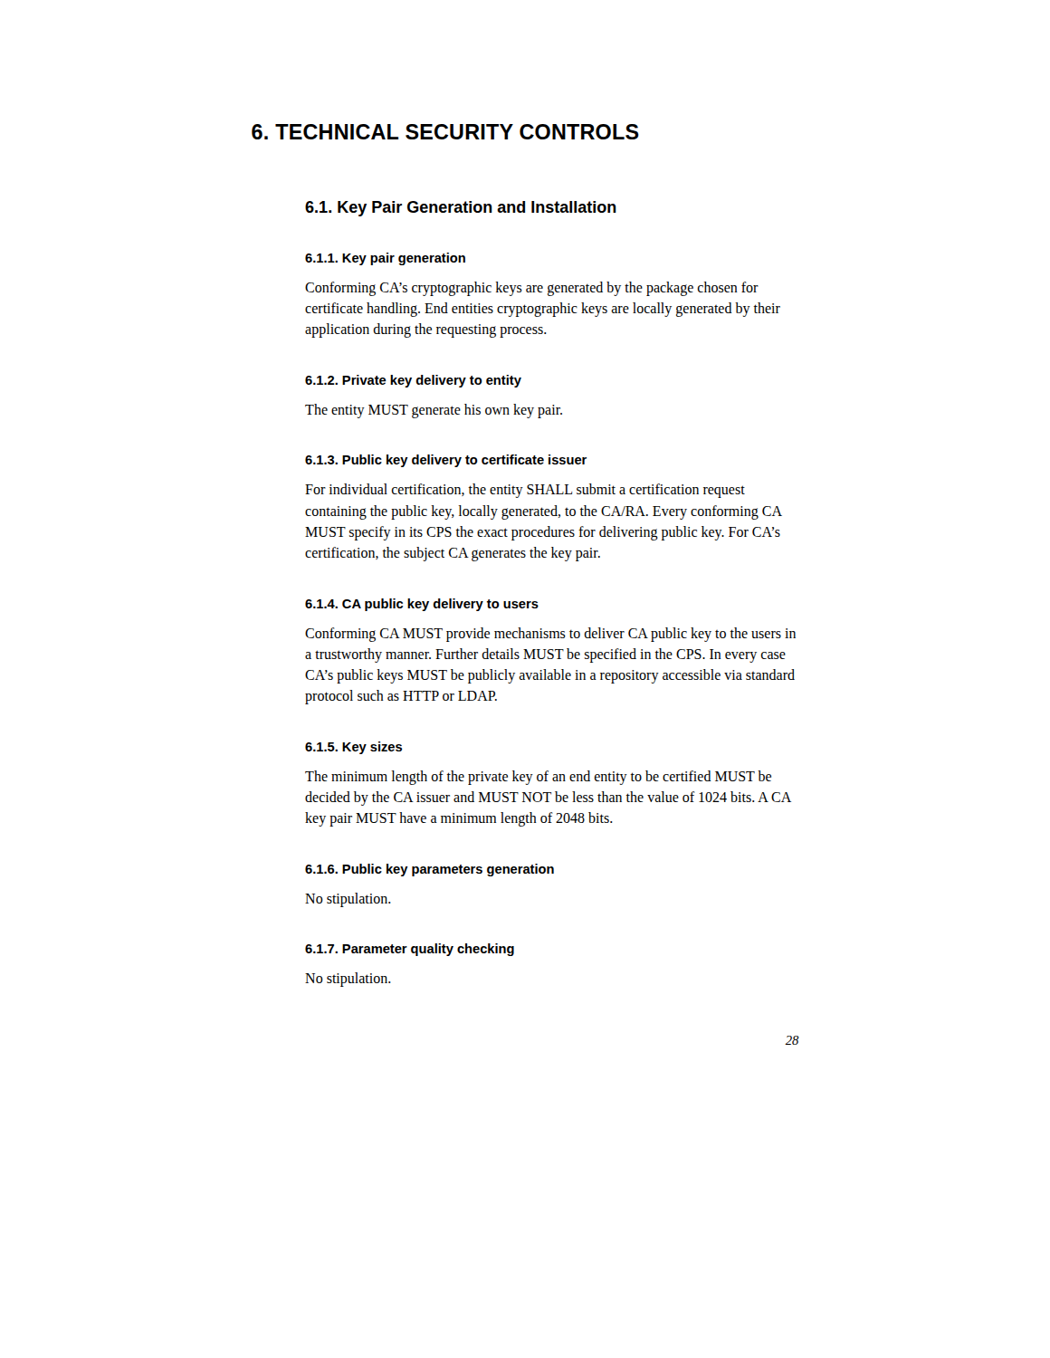6. TECHNICAL SECURITY CONTROLS
6.1. Key Pair Generation and Installation
6.1.1. Key pair generation
Conforming CA’s cryptographic keys are generated by the package chosen for certificate handling. End entities cryptographic keys are locally generated by their application during the requesting process.
6.1.2. Private key delivery to entity
The entity MUST generate his own key pair.
6.1.3. Public key delivery to certificate issuer
For individual certification, the entity SHALL submit a certification request containing the public key, locally generated, to the CA/RA. Every conforming CA MUST specify in its CPS the exact procedures for delivering public key. For CA’s certification, the subject CA generates the key pair.
6.1.4. CA public key delivery to users
Conforming CA MUST provide mechanisms to deliver CA public key to the users in a trustworthy manner. Further details MUST be specified in the CPS. In every case CA’s public keys MUST be publicly available in a repository accessible via standard protocol such as HTTP or LDAP.
6.1.5. Key sizes
The minimum length of the private key of an end entity to be certified MUST be decided by the CA issuer and MUST NOT be less than the value of 1024 bits. A CA key pair MUST have a minimum length of 2048 bits.
6.1.6. Public key parameters generation
No stipulation.
6.1.7. Parameter quality checking
No stipulation.
28